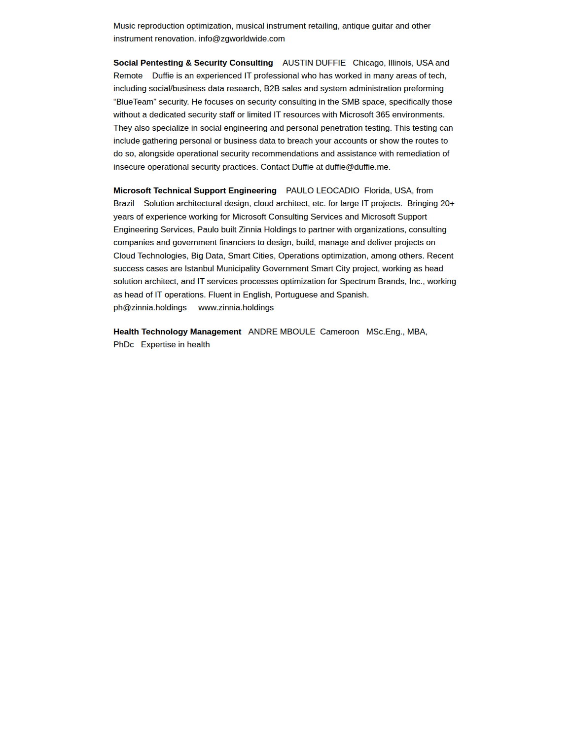Music reproduction optimization, musical instrument retailing, antique guitar and other instrument renovation. info@zgworldwide.com
Social Pentesting & Security Consulting AUSTIN DUFFIE Chicago, Illinois, USA and Remote Duffie is an experienced IT professional who has worked in many areas of tech, including social/business data research, B2B sales and system administration preforming “BlueTeam” security. He focuses on security consulting in the SMB space, specifically those without a dedicated security staff or limited IT resources with Microsoft 365 environments. They also specialize in social engineering and personal penetration testing. This testing can include gathering personal or business data to breach your accounts or show the routes to do so, alongside operational security recommendations and assistance with remediation of insecure operational security practices. Contact Duffie at duffie@duffie.me.
Microsoft Technical Support Engineering PAULO LEOCADIO Florida, USA, from Brazil Solution architectural design, cloud architect, etc. for large IT projects. Bringing 20+ years of experience working for Microsoft Consulting Services and Microsoft Support Engineering Services, Paulo built Zinnia Holdings to partner with organizations, consulting companies and government financiers to design, build, manage and deliver projects on Cloud Technologies, Big Data, Smart Cities, Operations optimization, among others. Recent success cases are Istanbul Municipality Government Smart City project, working as head solution architect, and IT services processes optimization for Spectrum Brands, Inc., working as head of IT operations. Fluent in English, Portuguese and Spanish. ph@zinnia.holdings www.zinnia.holdings
Health Technology Management ANDRE MBOULE Cameroon MSc.Eng., MBA, PhDc Expertise in health